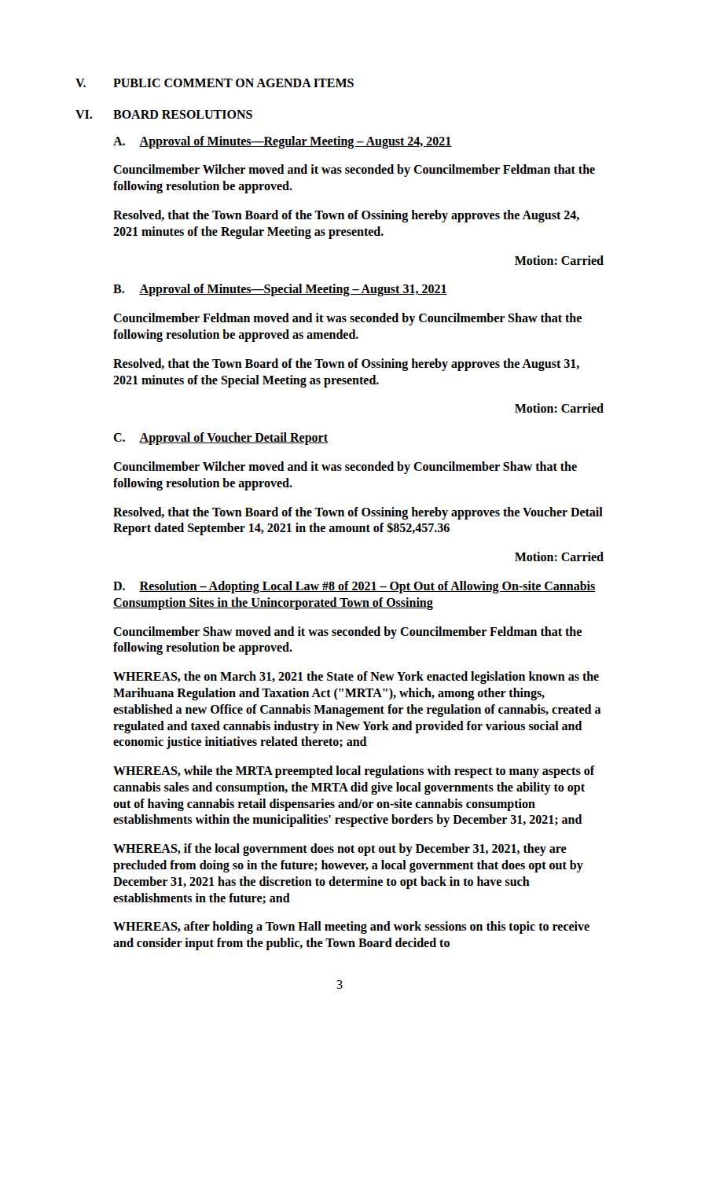V. PUBLIC COMMENT ON AGENDA ITEMS
VI. BOARD RESOLUTIONS
A. Approval of Minutes—Regular Meeting – August 24, 2021
Councilmember Wilcher moved and it was seconded by Councilmember Feldman that the following resolution be approved.
Resolved, that the Town Board of the Town of Ossining hereby approves the August 24, 2021 minutes of the Regular Meeting as presented.
Motion: Carried
B. Approval of Minutes—Special Meeting – August 31, 2021
Councilmember Feldman moved and it was seconded by Councilmember Shaw that the following resolution be approved as amended.
Resolved, that the Town Board of the Town of Ossining hereby approves the August 31, 2021 minutes of the Special Meeting as presented.
Motion: Carried
C. Approval of Voucher Detail Report
Councilmember Wilcher moved and it was seconded by Councilmember Shaw that the following resolution be approved.
Resolved, that the Town Board of the Town of Ossining hereby approves the Voucher Detail Report dated September 14, 2021 in the amount of $852,457.36
Motion: Carried
D. Resolution – Adopting Local Law #8 of 2021 – Opt Out of Allowing On-site Cannabis Consumption Sites in the Unincorporated Town of Ossining
Councilmember Shaw moved and it was seconded by Councilmember Feldman that the following resolution be approved.
WHEREAS, the on March 31, 2021 the State of New York enacted legislation known as the Marihuana Regulation and Taxation Act ("MRTA"), which, among other things, established a new Office of Cannabis Management for the regulation of cannabis, created a regulated and taxed cannabis industry in New York and provided for various social and economic justice initiatives related thereto; and
WHEREAS, while the MRTA preempted local regulations with respect to many aspects of cannabis sales and consumption, the MRTA did give local governments the ability to opt out of having cannabis retail dispensaries and/or on-site cannabis consumption establishments within the municipalities' respective borders by December 31, 2021; and
WHEREAS, if the local government does not opt out by December 31, 2021, they are precluded from doing so in the future; however, a local government that does opt out by December 31, 2021 has the discretion to determine to opt back in to have such establishments in the future; and
WHEREAS, after holding a Town Hall meeting and work sessions on this topic to receive and consider input from the public, the Town Board decided to
3